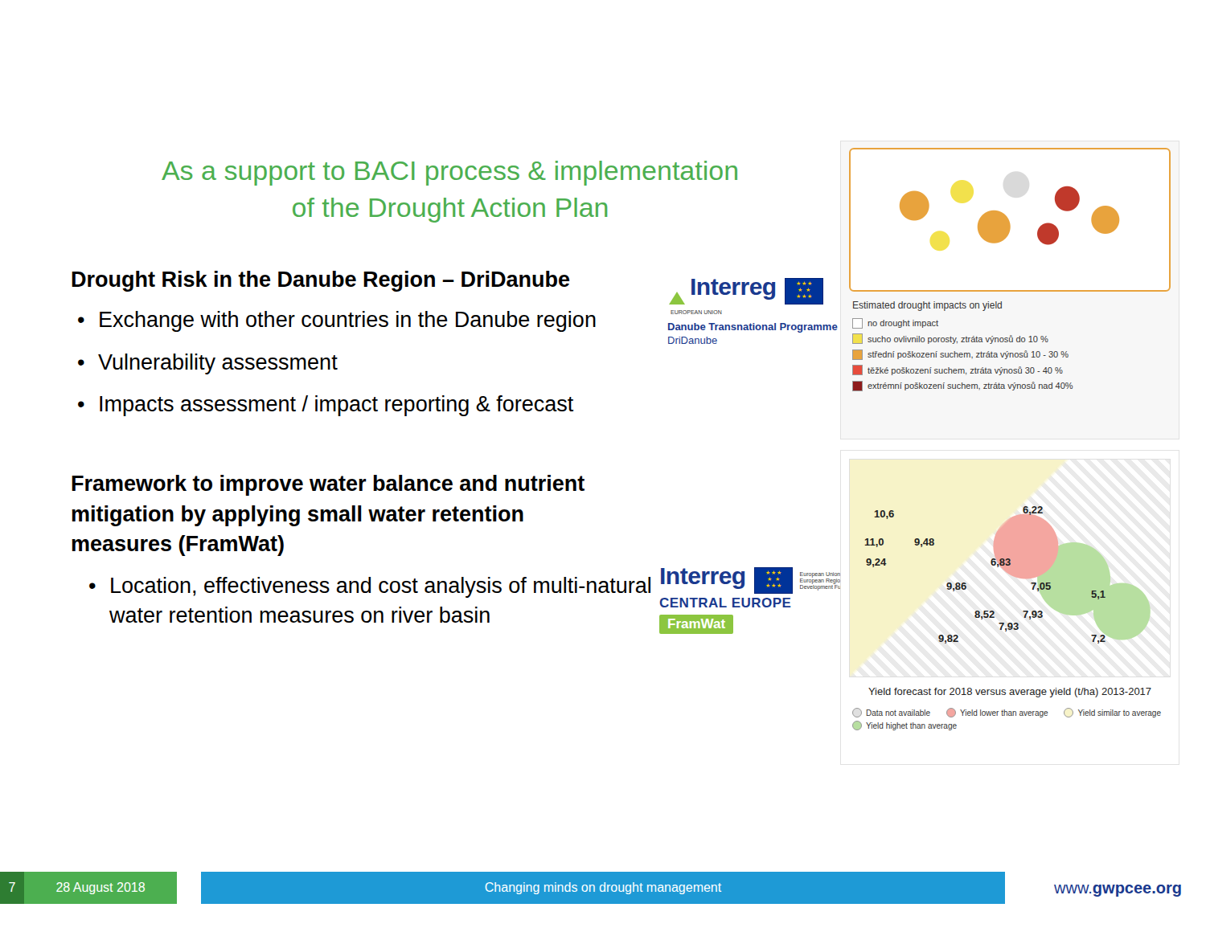As a support to BACI process & implementation
of the Drought Action Plan
Drought Risk in the Danube Region – DriDanube
Exchange with other countries in the Danube region
Vulnerability assessment
Impacts assessment / impact reporting & forecast
Framework to improve water balance and nutrient mitigation by applying small water retention measures (FramWat)
Location, effectiveness and cost analysis of multi-natural water retention measures on river basin
Interreg EUROPEAN UNION
Danube Transnational Programme
DriDanube
Interreg European Union
European Regional
Development Fund
CENTRAL EUROPE
FramWat
Estimated drought impacts on yield
no drought impact
sucho ovlivnilo porosty, ztráta výnosů do 10 %
střední poškození suchem, ztráta výnosů 10 - 30 %
těžké poškození suchem, ztráta výnosů 30 - 40 %
extrémní poškození suchem, ztráta výnosů nad 40%
10,6 11,0 9,48 6,22 6,83 7,05 9,86 7,93 8,52 7,93 9,82 5,1 7,2 9,24
Yield forecast for 2018 versus average yield (t/ha) 2013-2017
Data not available Yield lower than average Yield similar to average
Yield highet than average
7
28 August 2018
Changing minds on drought management
www.gwpcee.org